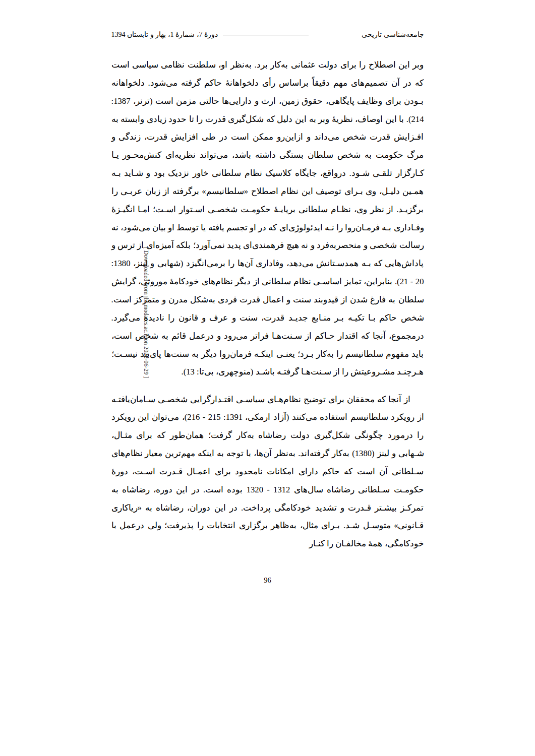[ Downloaded from jhs.modares.ac.ir on 2022-06-29 ]
جامعه‌شناسی تاریخی
دورهٔ 7، شمارهٔ 1، بهار و تابستان 1394
وبر این اصطلاح را برای دولت عثمانی به‌کار برد. به‌نظر او، سلطنت نظامی سیاسی است که در آن تصمیم‌های مهم دقیقاً براساس رأی دلخواهانهٔ حاکم گرفته می‌شود. دلخواهانه بـودن برای وظایف پایگاهی، حقوق زمین، ارث و دارایی‌ها حالتی مزمن است (ترنر، 1387: 214). با این اوصاف، نظریهٔ وبر به این دلیل که شکل‌گیری قدرت را تا حدود زیادی وابسته به افـزایش قدرت شخص می‌داند و ازاین‌رو ممکن است در طی افزایش قدرت، زندگی و مرگ حکومت به شخص سلطان بستگی داشته باشد، می‌تواند نظریه‌ای کنش‌محـور یـا کـارگزار تلقـی شـود. درواقع، جایگاه کلاسیک نظام سلطانی خاور نزدیک بود و شـاید بـه همـین دلیـل، وی بـرای توصیف این نظام اصطلاح «سلطانیسم» برگرفته از زبان عربـی را برگزیـد. از نظر وی، نظـام سلطانی برپایـهٔ حکومـت شخصـی اسـتوار اسـت؛ امـا انگیـزهٔ وفـاداری بـه فرمـان‌روا را نـه ایدئولوژی‌ای که در او تجسم یافته یا توسط او بیان می‌شود، نه رسالت شخصی و منحصربه‌فرد و نه هیچ فرهمندی‌ای پدید نمی‌آورد؛ بلکه آمیزه‌ای از ترس و پاداش‌هایی که بـه همدسـتانش می‌دهد، وفاداری آن‌ها را برمی‌انگیزد (شهابی و لینز، 1380: 20 - 21). بنابراین، تمایز اساسـی نظام سلطانی از دیگر نظام‌های خودکامهٔ موروثی، گرایش سلطان به فارغ شدن از قیدوبند سنت و اعمال قدرت فردی به‌شکل مدرن و متمرکز است. شخص حاکم بـا تکیـه بـر منـابع جدیـد قدرت، سنت و عرف و قانون را نادیده می‌گیرد. درمجموع، آنجا که اقتدار حـاکم از سـنت‌هـا فراتر می‌رود و درعمل قائم به شخص است، باید مفهوم سلطانیسم را به‌کار بـرد؛ یعنـی اینکـه فرمان‌روا دیگر به سنت‌ها پای‌بند نیسـت؛ هـرچنـد مشـروعیتش را از سـنت‌هـا گرفتـه باشـد (منوچهری، بی‌تا: 13).
از آنجا که محققان برای توضیح نظام‌هـای سیاسـی اقتـدارگرایی شخصـی سـامان‌یافتـه از رویکرد سلطانیسم استفاده می‌کنند (آزاد ارمکی، 1391: 215 - 216)، می‌توان این رویکرد را درمورد چگونگی شکل‌گیری دولت رضاشاه به‌کار گرفت؛ همان‌طور که برای مثـال، شـهابی و لینز (1380) به‌کار گرفته‌اند. به‌نظر آن‌ها، با توجه به اینکه مهم‌ترین معیار نظام‌های سـلطانی آن است که حاکم دارای امکانات نامحدود برای اعمـال قـدرت اسـت، دورهٔ حکومـت سـلطانی رضاشاه سال‌های 1312 - 1320 بوده است. در این دوره، رضاشاه به تمرکـز بیشـتر قـدرت و تشدید خودکامگی پرداخت. در این دوران، رضاشاه به «ریاکاری قـانونی» متوسـل شـد. بـرای مثال، به‌ظاهر برگزاری انتخابات را پذیرفت؛ ولی درعمل با خودکامگی، همهٔ مخالفـان را کنـار
96